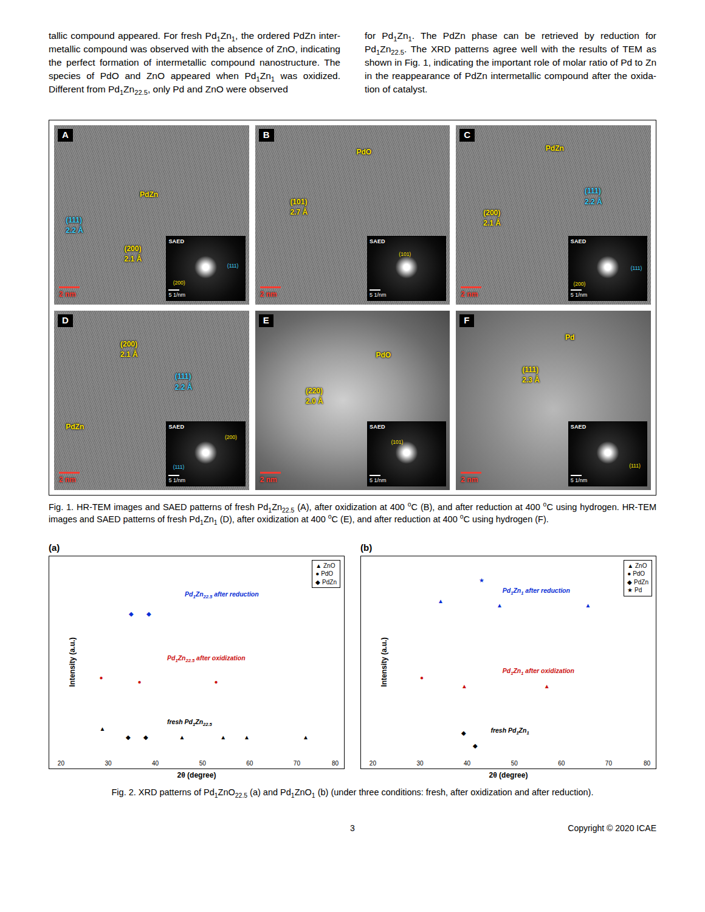tallic compound appeared. For fresh Pd1Zn1, the ordered PdZn intermetallic compound was observed with the absence of ZnO, indicating the perfect formation of intermetallic compound nanostructure. The species of PdO and ZnO appeared when Pd1Zn1 was oxidized. Different from Pd1Zn22.5, only Pd and ZnO were observed
for Pd1Zn1. The PdZn phase can be retrieved by reduction for Pd1Zn22.5. The XRD patterns agree well with the results of TEM as shown in Fig. 1, indicating the important role of molar ratio of Pd to Zn in the reappearance of PdZn intermetallic compound after the oxidation of catalyst.
A PdZn (111)
2.2 Å (200)
2.1 Å 2 nm
SAED (111) (200) 5 1/nm
B PdO (101)
2.7 Å 2 nm
SAED (101) 5 1/nm
C PdZn (111)
2.2 Å (200)
2.1 Å 2 nm
SAED (111) (200) 5 1/nm
D (200)
2.1 Å (111)
2.2 Å PdZn 2 nm
SAED (200) (111) 5 1/nm
E PdO (220)
2.0 Å 2 nm
SAED (101) 5 1/nm
F Pd (111)
2.3 Å 2 nm
SAED (111) 5 1/nm
Fig. 1. HR-TEM images and SAED patterns of fresh Pd1Zn22.5 (A), after oxidization at 400 oC (B), and after reduction at 400 oC using hydrogen. HR-TEM images and SAED patterns of fresh Pd1Zn1 (D), after oxidization at 400 oC (E), and after reduction at 400 oC using hydrogen (F).
(a)
Intensity (a.u.)
▲ ZnO
● PdO
◆ PdZn
Pd1Zn22.5 after reduction Pd1Zn22.5 after oxidization fresh Pd1Zn22.5 ◆ ◆ ● ● ● ▲ ◆ ◆ ▲ ▲ ▲ ▲
20 30 40 50 60 70 80
2θ (degree)
(b)
Intensity (a.u.)
▲ ZnO
● PdO
◆ PdZn
★ Pd
Pd1Zn1 after reduction Pd1Zn1 after oxidization fresh Pd1Zn1 ★ ▲ ▲ ▲ ● ▲ ▲ ◆ ◆
20 30 40 50 60 70 80
2θ (degree)
Fig. 2. XRD patterns of Pd1ZnO22.5 (a) and Pd1ZnO1 (b) (under three conditions: fresh, after oxidization and after reduction).
3 Copyright © 2020 ICAE